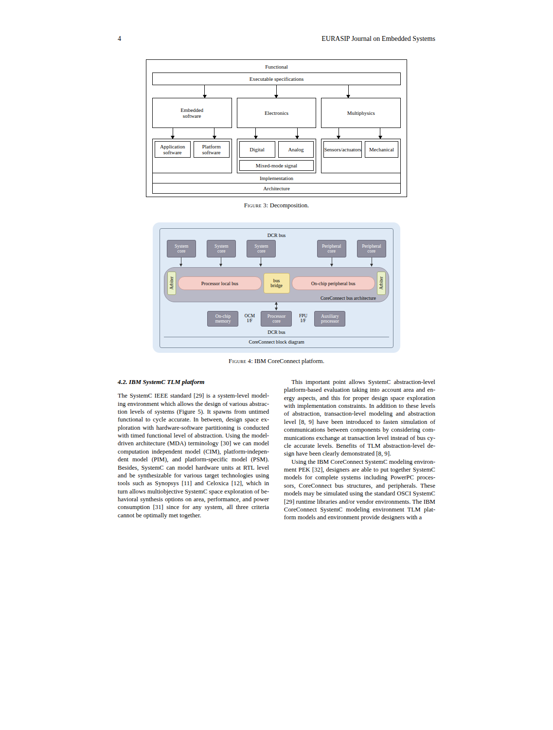4 EURASIP Journal on Embedded Systems
Functional
Executable specifications
Embedded
software
Electronics
Multiphysics
Application
software
Platform
software
Digital
Analog
Mixed-mode signal
Sensors/actuators
Mechanical
Implementation
Architecture
Figure 3: Decomposition.
DCR bus
System
core
System
core
System
core
Peripheral
core
Peripheral
core
Arbiter
Processor local bus
bus
bridge
On-chip peripheral bus
Arbiter
CoreConnect bus architecture
On-chip
memory
OCM
I/F
Processor
core
FPU
I/F
Auxiliary
processor
DCR bus
CoreConnect block diagram
Figure 4: IBM CoreConnect platform.
4.2. IBM SystemC TLM platform
The SystemC IEEE standard [29] is a system-level modeling environment which allows the design of various abstraction levels of systems (Figure 5). It spawns from untimed functional to cycle accurate. In between, design space exploration with hardware-software partitioning is conducted with timed functional level of abstraction. Using the model-driven architecture (MDA) terminology [30] we can model computation independent model (CIM), platform-independent model (PIM), and platform-specific model (PSM). Besides, SystemC can model hardware units at RTL level and be synthesizable for various target technologies using tools such as Synopsys [11] and Celoxica [12], which in turn allows multiobjective SystemC space exploration of behavioral synthesis options on area, performance, and power consumption [31] since for any system, all three criteria cannot be optimally met together.
This important point allows SystemC abstraction-level platform-based evaluation taking into account area and energy aspects, and this for proper design space exploration with implementation constraints. In addition to these levels of abstraction, transaction-level modeling and abstraction level [8, 9] have been introduced to fasten simulation of communications between components by considering communications exchange at transaction level instead of bus cycle accurate levels. Benefits of TLM abstraction-level design have been clearly demonstrated [8, 9].
Using the IBM CoreConnect SystemC modeling environment PEK [32], designers are able to put together SystemC models for complete systems including PowerPC processors, CoreConnect bus structures, and peripherals. These models may be simulated using the standard OSCI SystemC [29] runtime libraries and/or vendor environments. The IBM CoreConnect SystemC modeling environment TLM platform models and environment provide designers with a